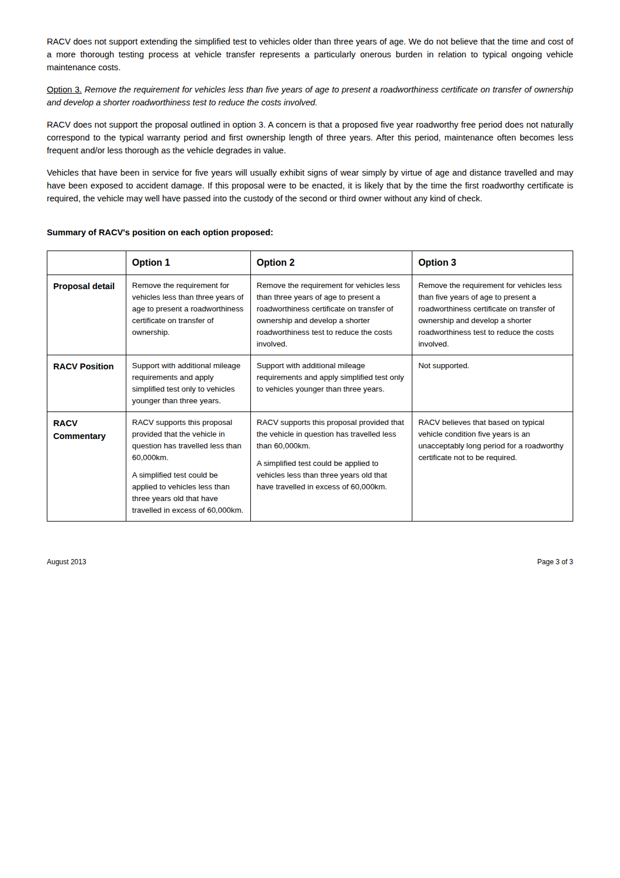RACV does not support extending the simplified test to vehicles older than three years of age. We do not believe that the time and cost of a more thorough testing process at vehicle transfer represents a particularly onerous burden in relation to typical ongoing vehicle maintenance costs.
Option 3. Remove the requirement for vehicles less than five years of age to present a roadworthiness certificate on transfer of ownership and develop a shorter roadworthiness test to reduce the costs involved.
RACV does not support the proposal outlined in option 3. A concern is that a proposed five year roadworthy free period does not naturally correspond to the typical warranty period and first ownership length of three years. After this period, maintenance often becomes less frequent and/or less thorough as the vehicle degrades in value.
Vehicles that have been in service for five years will usually exhibit signs of wear simply by virtue of age and distance travelled and may have been exposed to accident damage. If this proposal were to be enacted, it is likely that by the time the first roadworthy certificate is required, the vehicle may well have passed into the custody of the second or third owner without any kind of check.
Summary of RACV's position on each option proposed:
| | Option 1 | Option 2 | Option 3 |
| --- | --- | --- | --- |
| Proposal detail | Remove the requirement for vehicles less than three years of age to present a roadworthiness certificate on transfer of ownership. | Remove the requirement for vehicles less than three years of age to present a roadworthiness certificate on transfer of ownership and develop a shorter roadworthiness test to reduce the costs involved. | Remove the requirement for vehicles less than five years of age to present a roadworthiness certificate on transfer of ownership and develop a shorter roadworthiness test to reduce the costs involved. |
| RACV Position | Support with additional mileage requirements and apply simplified test only to vehicles younger than three years. | Support with additional mileage requirements and apply simplified test only to vehicles younger than three years. | Not supported. |
| RACV Commentary | RACV supports this proposal provided that the vehicle in question has travelled less than 60,000km. A simplified test could be applied to vehicles less than three years old that have travelled in excess of 60,000km. | RACV supports this proposal provided that the vehicle in question has travelled less than 60,000km. A simplified test could be applied to vehicles less than three years old that have travelled in excess of 60,000km. | RACV believes that based on typical vehicle condition five years is an unacceptably long period for a roadworthy certificate not to be required. |
August 2013 Page 3 of 3